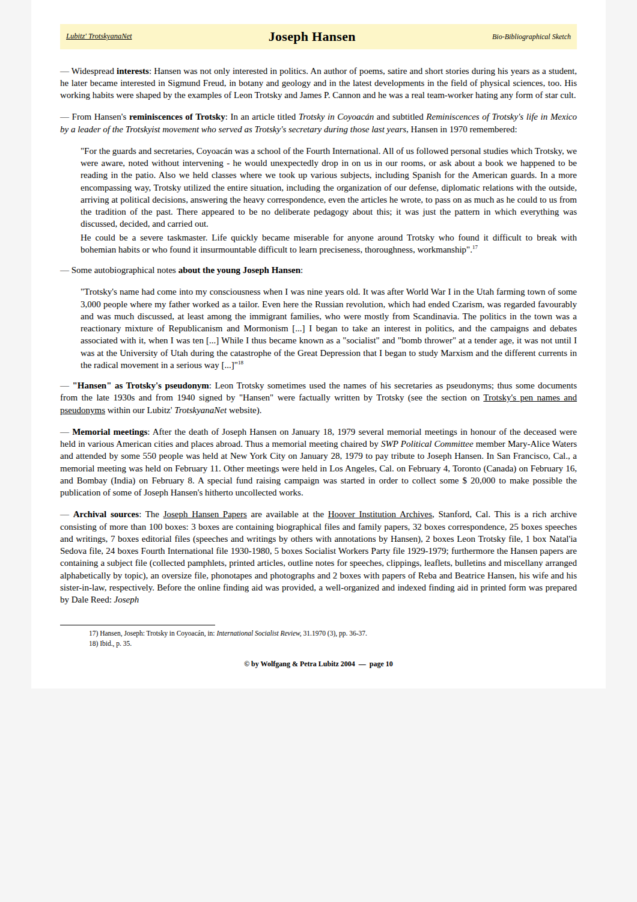Lubitz' TrotskyanaNet
Joseph Hansen
Bio-Bibliographical Sketch
— Widespread interests: Hansen was not only interested in politics. An author of poems, satire and short stories during his years as a student, he later became interested in Sigmund Freud, in botany and geology and in the latest developments in the field of physical sciences, too. His working habits were shaped by the examples of Leon Trotsky and James P. Cannon and he was a real team-worker hating any form of star cult.
— From Hansen's reminiscences of Trotsky: In an article titled Trotsky in Coyoacán and subtitled Reminiscences of Trotsky's life in Mexico by a leader of the Trotskyist movement who served as Trotsky's secretary during those last years, Hansen in 1970 remembered:
"For the guards and secretaries, Coyoacán was a school of the Fourth International. All of us followed personal studies which Trotsky, we were aware, noted without intervening - he would unexpectedly drop in on us in our rooms, or ask about a book we happened to be reading in the patio. Also we held classes where we took up various subjects, including Spanish for the American guards. In a more encompassing way, Trotsky utilized the entire situation, including the organization of our defense, diplomatic relations with the outside, arriving at political decisions, answering the heavy correspondence, even the articles he wrote, to pass on as much as he could to us from the tradition of the past. There appeared to be no deliberate pedagogy about this; it was just the pattern in which everything was discussed, decided, and carried out.
He could be a severe taskmaster. Life quickly became miserable for anyone around Trotsky who found it difficult to break with bohemian habits or who found it insurmountable difficult to learn preciseness, thoroughness, workmanship".17
— Some autobiographical notes about the young Joseph Hansen:
"Trotsky's name had come into my consciousness when I was nine years old. It was after World War I in the Utah farming town of some 3,000 people where my father worked as a tailor. Even here the Russian revolution, which had ended Czarism, was regarded favourably and was much discussed, at least among the immigrant families, who were mostly from Scandinavia. The politics in the town was a reactionary mixture of Republicanism and Mormonism [...] I began to take an interest in politics, and the campaigns and debates associated with it, when I was ten [...] While I thus became known as a "socialist" and "bomb thrower" at a tender age, it was not until I was at the University of Utah during the catastrophe of the Great Depression that I began to study Marxism and the different currents in the radical movement in a serious way [...]"18
— "Hansen" as Trotsky's pseudonym: Leon Trotsky sometimes used the names of his secretaries as pseudonyms; thus some documents from the late 1930s and from 1940 signed by "Hansen" were factually written by Trotsky (see the section on Trotsky's pen names and pseudonyms within our Lubitz' TrotskyanaNet website).
— Memorial meetings: After the death of Joseph Hansen on January 18, 1979 several memorial meetings in honour of the deceased were held in various American cities and places abroad. Thus a memorial meeting chaired by SWP Political Committee member Mary-Alice Waters and attended by some 550 people was held at New York City on January 28, 1979 to pay tribute to Joseph Hansen. In San Francisco, Cal., a memorial meeting was held on February 11. Other meetings were held in Los Angeles, Cal. on February 4, Toronto (Canada) on February 16, and Bombay (India) on February 8. A special fund raising campaign was started in order to collect some $ 20,000 to make possible the publication of some of Joseph Hansen's hitherto uncollected works.
— Archival sources: The Joseph Hansen Papers are available at the Hoover Institution Archives, Stanford, Cal. This is a rich archive consisting of more than 100 boxes: 3 boxes are containing biographical files and family papers, 32 boxes correspondence, 25 boxes speeches and writings, 7 boxes editorial files (speeches and writings by others with annotations by Hansen), 2 boxes Leon Trotsky file, 1 box Natal'ia Sedova file, 24 boxes Fourth International file 1930-1980, 5 boxes Socialist Workers Party file 1929-1979; furthermore the Hansen papers are containing a subject file (collected pamphlets, printed articles, outline notes for speeches, clippings, leaflets, bulletins and miscellany arranged alphabetically by topic), an oversize file, phonotapes and photographs and 2 boxes with papers of Reba and Beatrice Hansen, his wife and his sister-in-law, respectively. Before the online finding aid was provided, a well-organized and indexed finding aid in printed form was prepared by Dale Reed: Joseph
17) Hansen, Joseph: Trotsky in Coyoacán, in: International Socialist Review, 31.1970 (3), pp. 36-37.
18) Ibid., p. 35.
© by Wolfgang & Petra Lubitz 2004 — page 10